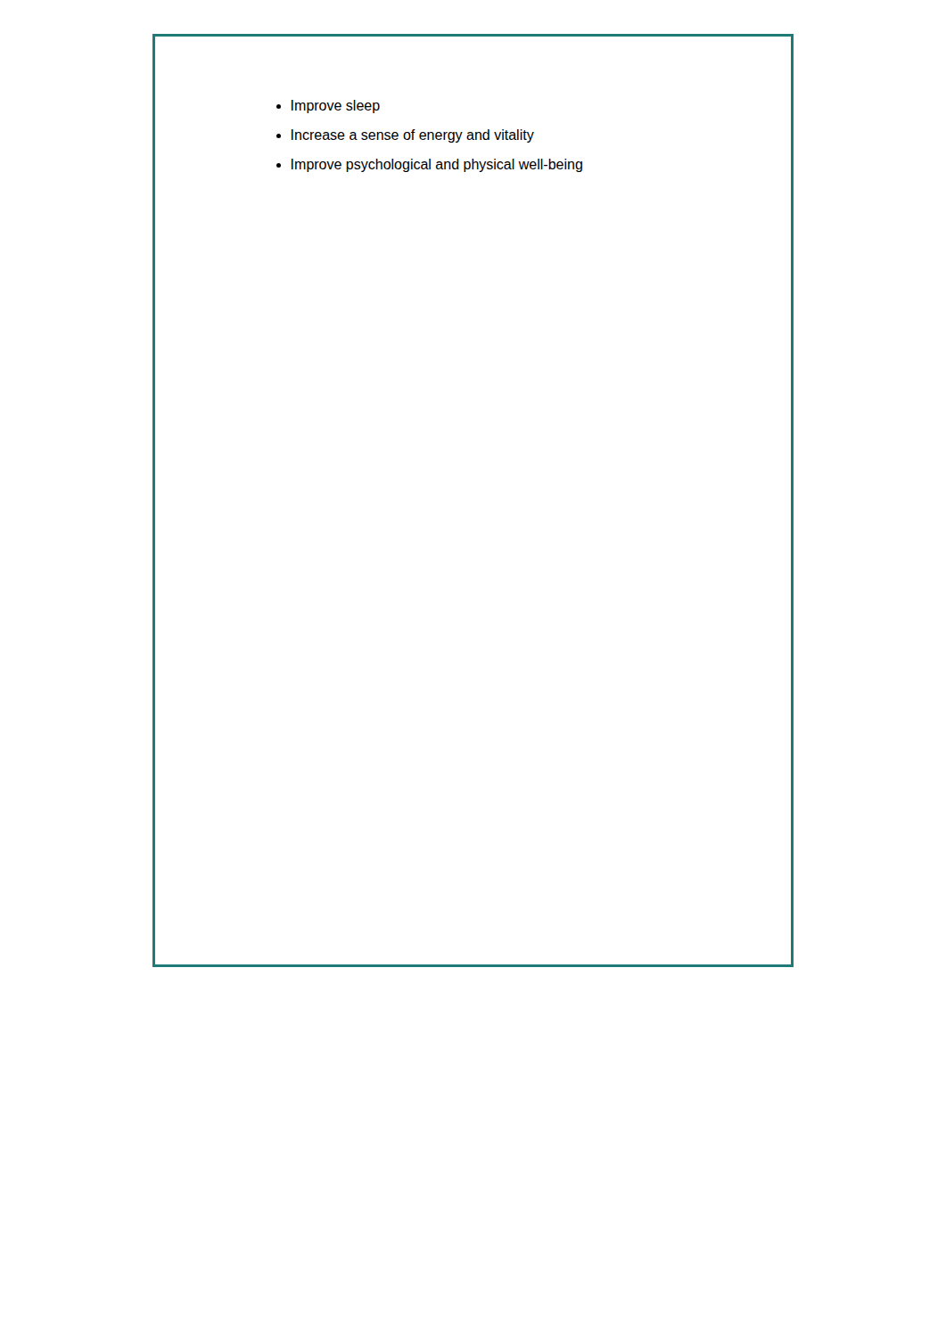Improve sleep
Increase a sense of energy and vitality
Improve psychological and physical well-being